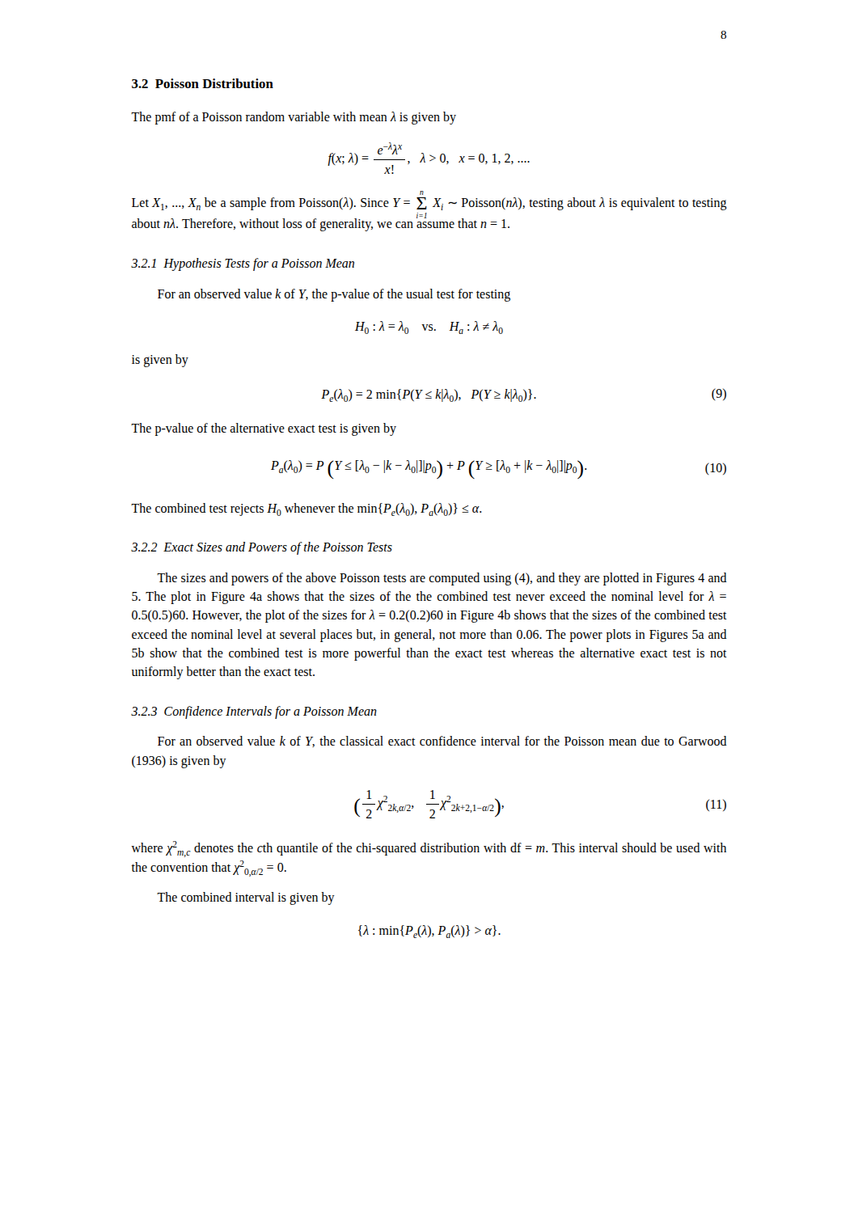8
3.2 Poisson Distribution
The pmf of a Poisson random variable with mean λ is given by
f(x; λ) = e−λλx x!, λ > 0, x = 0, 1, 2, ....
Let X1, ..., Xn be a sample from Poisson(λ). Since Y = Σni=1 Xi ∼ Poisson(nλ), testing about λ is equivalent to testing about nλ. Therefore, without loss of generality, we can assume that n = 1.
3.2.1 Hypothesis Tests for a Poisson Mean
For an observed value k of Y, the p-value of the usual test for testing
H0 : λ = λ0 vs. Ha : λ ≠ λ0
is given by
Pe(λ0) = 2 min{P(Y ≤ k|λ0), P(Y ≥ k|λ0)}. (9)
The p-value of the alternative exact test is given by
Pa(λ0) = P (Y ≤ [λ0 − |k − λ0|]|p0) + P (Y ≥ [λ0 + |k − λ0|]|p0). (10)
The combined test rejects H0 whenever the min{Pe(λ0), Pa(λ0)} ≤ α.
3.2.2 Exact Sizes and Powers of the Poisson Tests
The sizes and powers of the above Poisson tests are computed using (4), and they are plotted in Figures 4 and 5. The plot in Figure 4a shows that the sizes of the the combined test never exceed the nominal level for λ = 0.5(0.5)60. However, the plot of the sizes for λ = 0.2(0.2)60 in Figure 4b shows that the sizes of the combined test exceed the nominal level at several places but, in general, not more than 0.06. The power plots in Figures 5a and 5b show that the combined test is more powerful than the exact test whereas the alternative exact test is not uniformly better than the exact test.
3.2.3 Confidence Intervals for a Poisson Mean
For an observed value k of Y, the classical exact confidence interval for the Poisson mean due to Garwood (1936) is given by
(12 χ22k,α/2, 12 χ22k+2,1−α/2), (11)
where χ2m,c denotes the cth quantile of the chi-squared distribution with df = m. This interval should be used with the convention that χ20,α/2 = 0.
The combined interval is given by
{λ : min{Pe(λ), Pa(λ)} > α}.